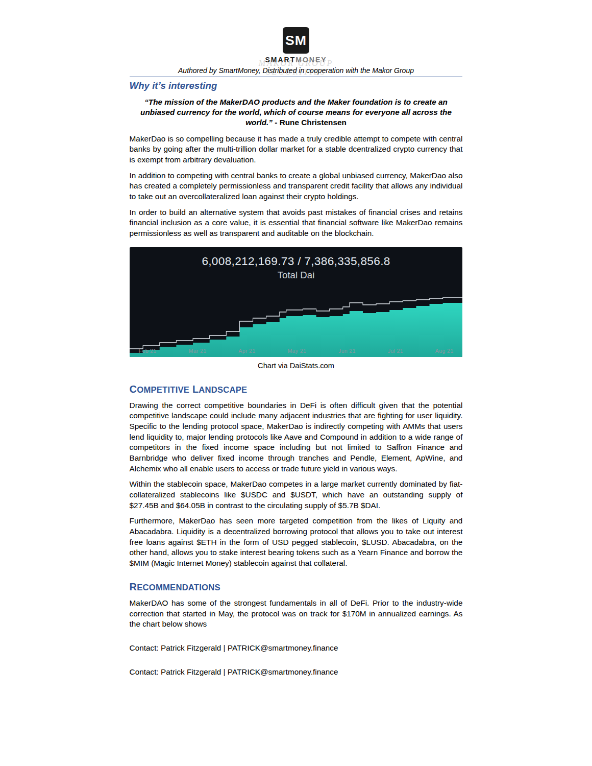SMART MONEY
MAKOR GROUP SECURITIES
Authored by SmartMoney, Distributed in cooperation with the Makor Group
Why it’s interesting
“The mission of the MakerDAO products and the Maker foundation is to create an unbiased currency for the world, which of course means for everyone all across the world.” - Rune Christensen
MakerDao is so compelling because it has made a truly credible attempt to compete with central banks by going after the multi-trillion dollar market for a stable dcentralized crypto currency that is exempt from arbitrary devaluation.
In addition to competing with central banks to create a global unbiased currency, MakerDao also has created a completely permissionless and transparent credit facility that allows any individual to take out an overcollateralized loan against their crypto holdings.
In order to build an alternative system that avoids past mistakes of financial crises and retains financial inclusion as a core value, it is essential that financial software like MakerDao remains permissionless as well as transparent and auditable on the blockchain.
6,008,212,169.73 / 7,386,335,856.8
Total Dai
Feb 21 Mar 21 Apr 21 May 21 Jun 21 Jul 21 Aug 21
Chart via DaiStats.com
COMPETITIVE LANDSCAPE
Drawing the correct competitive boundaries in DeFi is often difficult given that the potential competitive landscape could include many adjacent industries that are fighting for user liquidity. Specific to the lending protocol space, MakerDao is indirectly competing with AMMs that users lend liquidity to, major lending protocols like Aave and Compound in addition to a wide range of competitors in the fixed income space including but not limited to Saffron Finance and Barnbridge who deliver fixed income through tranches and Pendle, Element, ApWine, and Alchemix who all enable users to access or trade future yield in various ways.
Within the stablecoin space, MakerDao competes in a large market currently dominated by fiat-collateralized stablecoins like $USDC and $USDT, which have an outstanding supply of $27.45B and $64.05B in contrast to the circulating supply of $5.7B $DAI.
Furthermore, MakerDao has seen more targeted competition from the likes of Liquity and Abacadabra. Liquidity is a decentralized borrowing protocol that allows you to take out interest free loans against $ETH in the form of USD pegged stablecoin, $LUSD. Abacadabra, on the other hand, allows you to stake interest bearing tokens such as a Yearn Finance and borrow the $MIM (Magic Internet Money) stablecoin against that collateral.
RECOMMENDATIONS
MakerDAO has some of the strongest fundamentals in all of DeFi. Prior to the industry-wide correction that started in May, the protocol was on track for $170M in annualized earnings. As the chart below shows
Contact: Patrick Fitzgerald | PATRICK@smartmoney.finance
Contact: Patrick Fitzgerald | PATRICK@smartmoney.finance